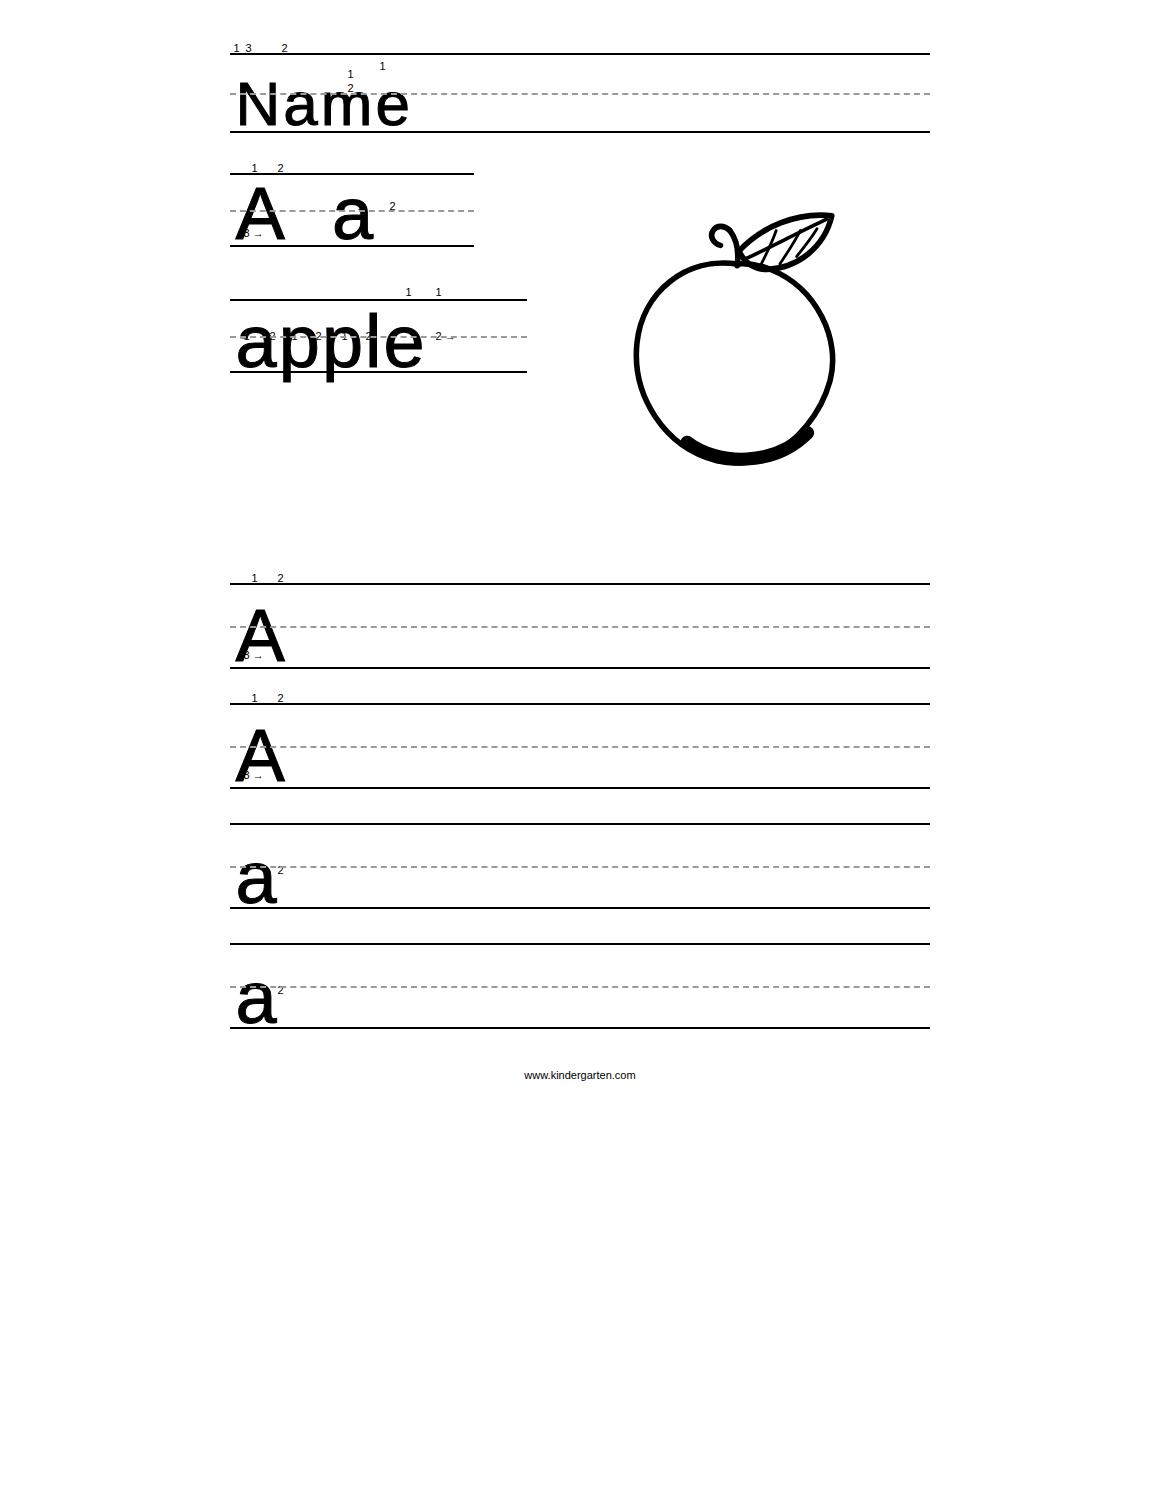Name 1 3 2 1 2 1
A a 1 2 3 → 1 2
apple 1 2 1 2 1 2 1 1 2 →
Apple outline drawing
A 1 2 3 →
A 1 2 3 →
a 1 2
a 1 2
www.kindergarten.com